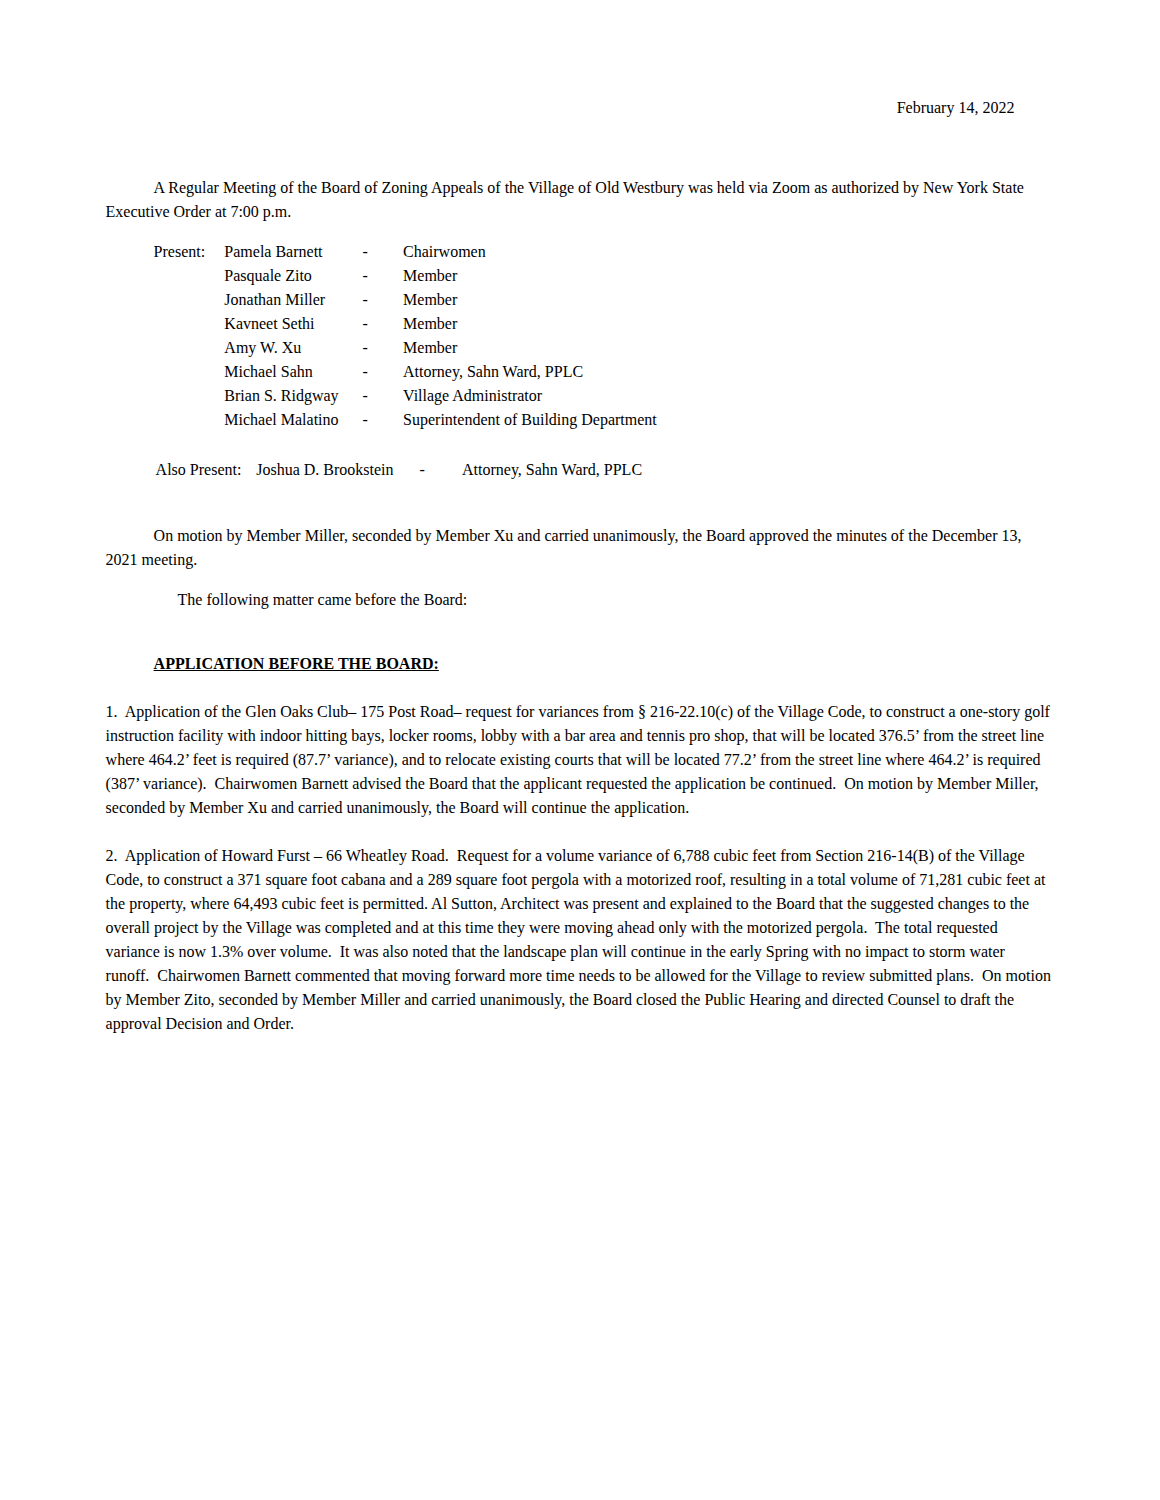February 14, 2022
A Regular Meeting of the Board of Zoning Appeals of the Village of Old Westbury was held via Zoom as authorized by New York State Executive Order at 7:00 p.m.
| Present: | Pamela Barnett | - | Chairwomen |
| | Pasquale Zito | - | Member |
| | Jonathan Miller | - | Member |
| | Kavneet Sethi | - | Member |
| | Amy W. Xu | - | Member |
| | Michael Sahn | - | Attorney, Sahn Ward, PPLC |
| | Brian S. Ridgway | - | Village Administrator |
| | Michael Malatino | - | Superintendent of Building Department |
| Also Present: | Joshua D. Brookstein | - | Attorney, Sahn Ward, PPLC |
On motion by Member Miller, seconded by Member Xu and carried unanimously, the Board approved the minutes of the December 13, 2021 meeting.
The following matter came before the Board:
APPLICATION BEFORE THE BOARD:
1. Application of the Glen Oaks Club– 175 Post Road– request for variances from § 216-22.10(c) of the Village Code, to construct a one-story golf instruction facility with indoor hitting bays, locker rooms, lobby with a bar area and tennis pro shop, that will be located 376.5’ from the street line where 464.2’ feet is required (87.7’ variance), and to relocate existing courts that will be located 77.2’ from the street line where 464.2’ is required (387’ variance). Chairwomen Barnett advised the Board that the applicant requested the application be continued. On motion by Member Miller, seconded by Member Xu and carried unanimously, the Board will continue the application.
2. Application of Howard Furst – 66 Wheatley Road. Request for a volume variance of 6,788 cubic feet from Section 216-14(B) of the Village Code, to construct a 371 square foot cabana and a 289 square foot pergola with a motorized roof, resulting in a total volume of 71,281 cubic feet at the property, where 64,493 cubic feet is permitted. Al Sutton, Architect was present and explained to the Board that the suggested changes to the overall project by the Village was completed and at this time they were moving ahead only with the motorized pergola. The total requested variance is now 1.3% over volume. It was also noted that the landscape plan will continue in the early Spring with no impact to storm water runoff. Chairwomen Barnett commented that moving forward more time needs to be allowed for the Village to review submitted plans. On motion by Member Zito, seconded by Member Miller and carried unanimously, the Board closed the Public Hearing and directed Counsel to draft the approval Decision and Order.